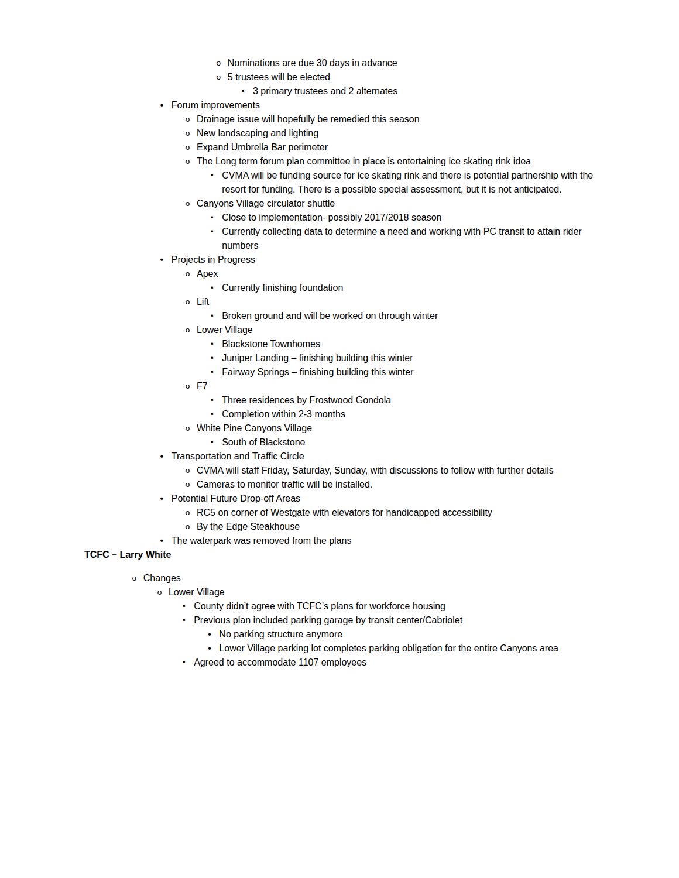Nominations are due 30 days in advance
5 trustees will be elected
3 primary trustees and 2 alternates
Forum improvements
Drainage issue will hopefully be remedied this season
New landscaping and lighting
Expand Umbrella Bar perimeter
The Long term forum plan committee in place is entertaining ice skating rink idea
CVMA will be funding source for ice skating rink and there is potential partnership with the resort for funding. There is a possible special assessment, but it is not anticipated.
Canyons Village circulator shuttle
Close to implementation- possibly 2017/2018 season
Currently collecting data to determine a need and working with PC transit to attain rider numbers
Projects in Progress
Apex
Currently finishing foundation
Lift
Broken ground and will be worked on through winter
Lower Village
Blackstone Townhomes
Juniper Landing – finishing building this winter
Fairway Springs – finishing building this winter
F7
Three residences by Frostwood Gondola
Completion within 2-3 months
White Pine Canyons Village
South of Blackstone
Transportation and Traffic Circle
CVMA will staff Friday, Saturday, Sunday, with discussions to follow with further details
Cameras to monitor traffic will be installed.
Potential Future Drop-off Areas
RC5 on corner of Westgate with elevators for handicapped accessibility
By the Edge Steakhouse
The waterpark was removed from the plans
TCFC – Larry White
Changes
Lower Village
County didn’t agree with TCFC’s plans for workforce housing
Previous plan included parking garage by transit center/Cabriolet
No parking structure anymore
Lower Village parking lot completes parking obligation for the entire Canyons area
Agreed to accommodate 1107 employees